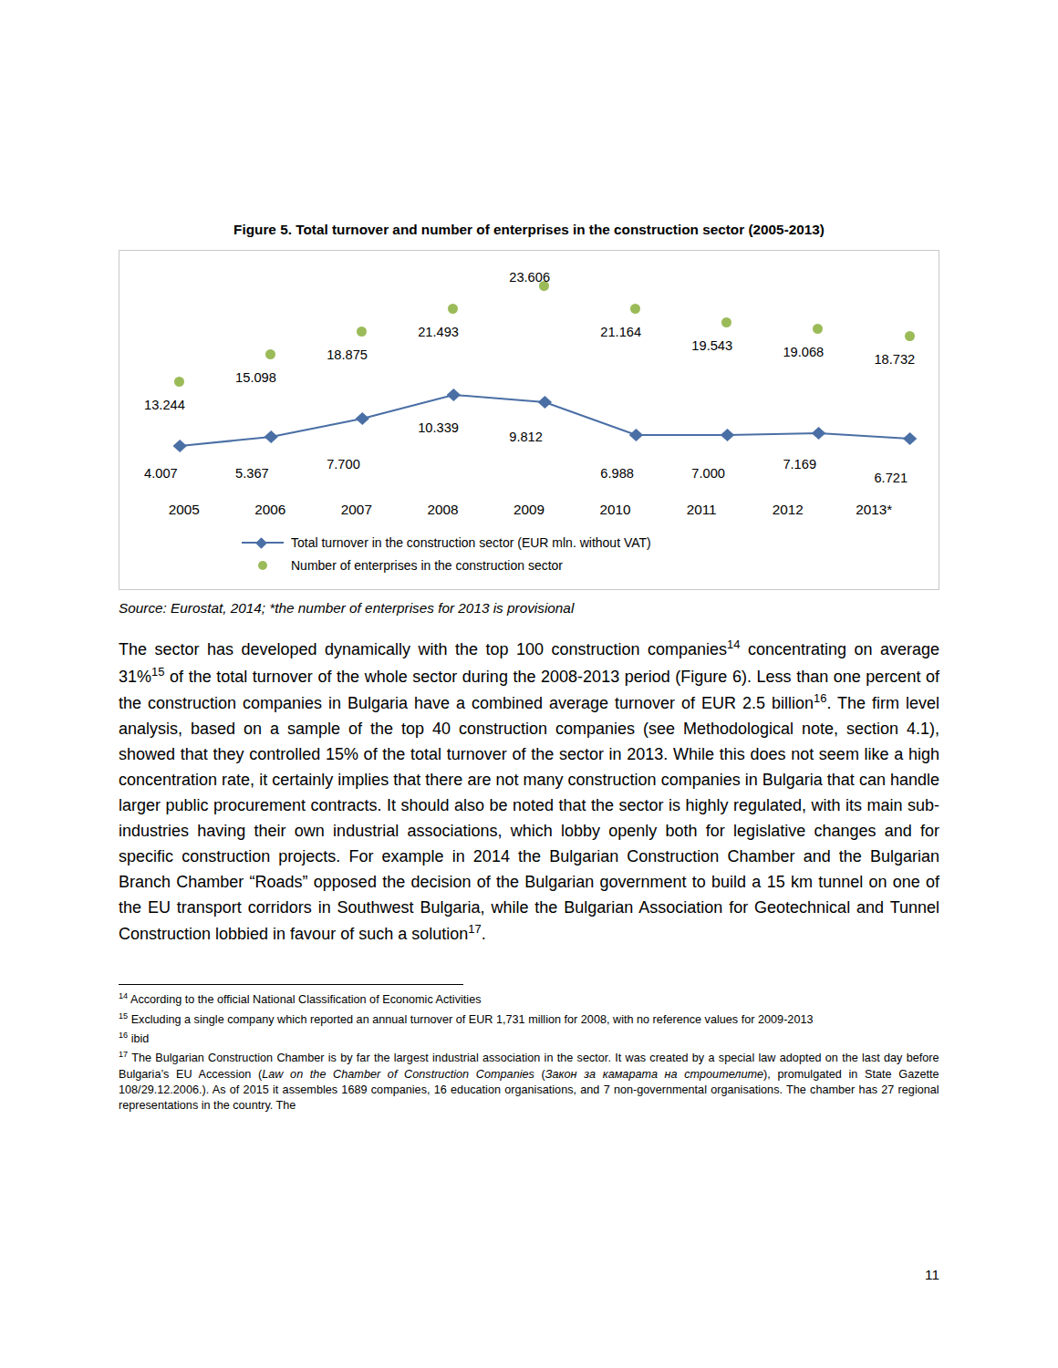Figure 5. Total turnover and number of enterprises in the construction sector (2005-2013)
13.244
15.098
18.875
21.493
23.606
21.164
19.543
19.068
18.732
4.007
5.367
7.700
10.339
9.812
6.988
7.000
7.169
6.721
200520062007200820092010201120122013*
Total turnover in the construction sector (EUR mln. without VAT)
Number of enterprises in the construction sector
Source: Eurostat, 2014; *the number of enterprises for 2013 is provisional
The sector has developed dynamically with the top 100 construction companies14 concentrating on average 31%15 of the total turnover of the whole sector during the 2008-2013 period (Figure 6). Less than one percent of the construction companies in Bulgaria have a combined average turnover of EUR 2.5 billion16. The firm level analysis, based on a sample of the top 40 construction companies (see Methodological note, section 4.1), showed that they controlled 15% of the total turnover of the sector in 2013. While this does not seem like a high concentration rate, it certainly implies that there are not many construction companies in Bulgaria that can handle larger public procurement contracts. It should also be noted that the sector is highly regulated, with its main sub-industries having their own industrial associations, which lobby openly both for legislative changes and for specific construction projects. For example in 2014 the Bulgarian Construction Chamber and the Bulgarian Branch Chamber “Roads” opposed the decision of the Bulgarian government to build a 15 km tunnel on one of the EU transport corridors in Southwest Bulgaria, while the Bulgarian Association for Geotechnical and Tunnel Construction lobbied in favour of such a solution17.
14 According to the official National Classification of Economic Activities
15 Excluding a single company which reported an annual turnover of EUR 1,731 million for 2008, with no reference values for 2009-2013
16 ibid
17 The Bulgarian Construction Chamber is by far the largest industrial association in the sector. It was created by a special law adopted on the last day before Bulgaria’s EU Accession (Law on the Chamber of Construction Companies (Закон за камарата на строителите), promulgated in State Gazette 108/29.12.2006.). As of 2015 it assembles 1689 companies, 16 education organisations, and 7 non-governmental organisations. The chamber has 27 regional representations in the country. The
11